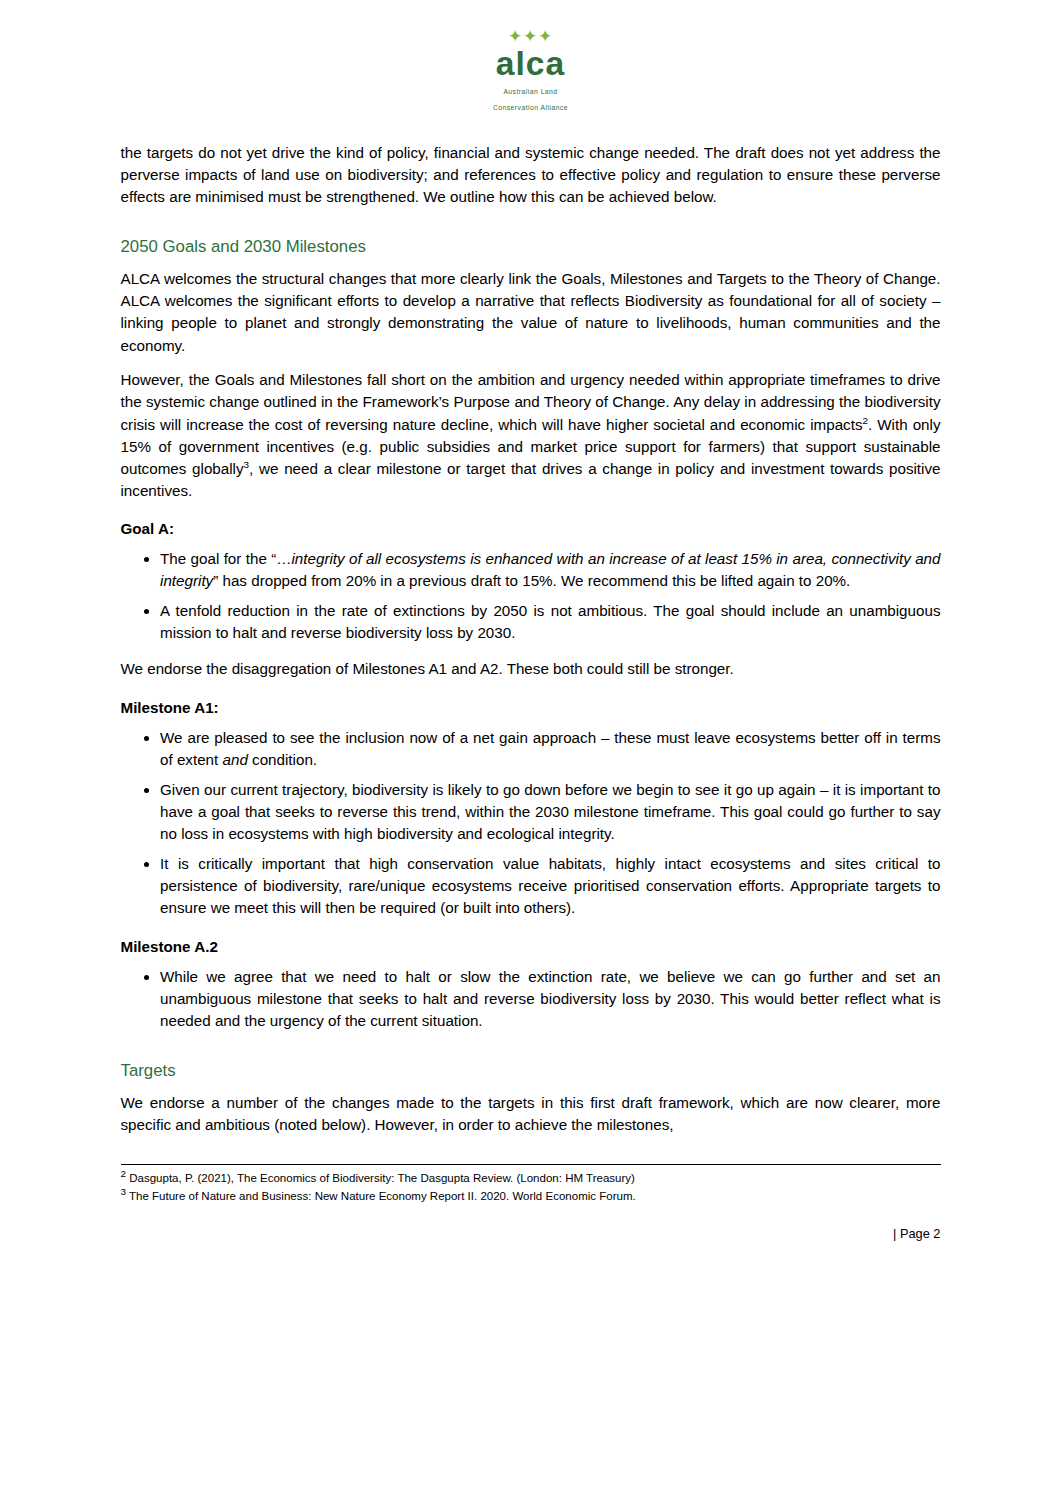✦✦✦
alca
Australian Land
Conservation Alliance
the targets do not yet drive the kind of policy, financial and systemic change needed. The draft does not yet address the perverse impacts of land use on biodiversity; and references to effective policy and regulation to ensure these perverse effects are minimised must be strengthened. We outline how this can be achieved below.
2050 Goals and 2030 Milestones
ALCA welcomes the structural changes that more clearly link the Goals, Milestones and Targets to the Theory of Change. ALCA welcomes the significant efforts to develop a narrative that reflects Biodiversity as foundational for all of society – linking people to planet and strongly demonstrating the value of nature to livelihoods, human communities and the economy.
However, the Goals and Milestones fall short on the ambition and urgency needed within appropriate timeframes to drive the systemic change outlined in the Framework’s Purpose and Theory of Change. Any delay in addressing the biodiversity crisis will increase the cost of reversing nature decline, which will have higher societal and economic impacts2. With only 15% of government incentives (e.g. public subsidies and market price support for farmers) that support sustainable outcomes globally3, we need a clear milestone or target that drives a change in policy and investment towards positive incentives.
Goal A:
The goal for the “…integrity of all ecosystems is enhanced with an increase of at least 15% in area, connectivity and integrity” has dropped from 20% in a previous draft to 15%. We recommend this be lifted again to 20%.
A tenfold reduction in the rate of extinctions by 2050 is not ambitious. The goal should include an unambiguous mission to halt and reverse biodiversity loss by 2030.
We endorse the disaggregation of Milestones A1 and A2. These both could still be stronger.
Milestone A1:
We are pleased to see the inclusion now of a net gain approach – these must leave ecosystems better off in terms of extent and condition.
Given our current trajectory, biodiversity is likely to go down before we begin to see it go up again – it is important to have a goal that seeks to reverse this trend, within the 2030 milestone timeframe. This goal could go further to say no loss in ecosystems with high biodiversity and ecological integrity.
It is critically important that high conservation value habitats, highly intact ecosystems and sites critical to persistence of biodiversity, rare/unique ecosystems receive prioritised conservation efforts. Appropriate targets to ensure we meet this will then be required (or built into others).
Milestone A.2
While we agree that we need to halt or slow the extinction rate, we believe we can go further and set an unambiguous milestone that seeks to halt and reverse biodiversity loss by 2030. This would better reflect what is needed and the urgency of the current situation.
Targets
We endorse a number of the changes made to the targets in this first draft framework, which are now clearer, more specific and ambitious (noted below). However, in order to achieve the milestones,
2 Dasgupta, P. (2021), The Economics of Biodiversity: The Dasgupta Review. (London: HM Treasury)
3 The Future of Nature and Business: New Nature Economy Report II. 2020. World Economic Forum.
| Page 2